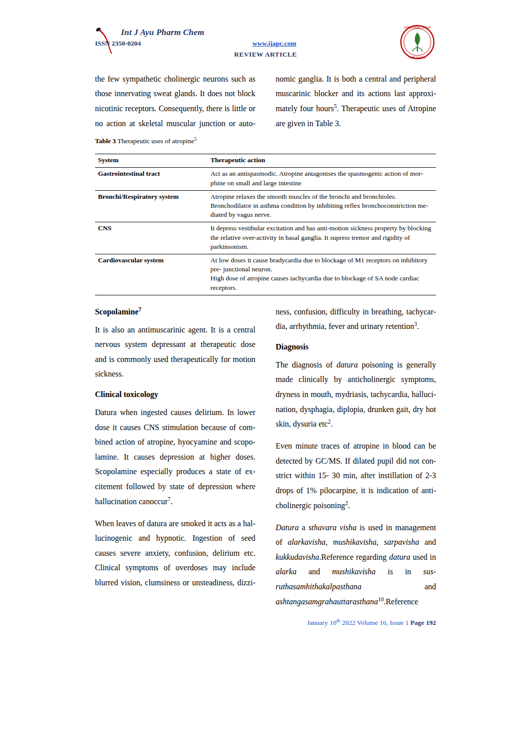GREENTREE GROUP PUBLISHERS
Int J Ayu Pharm Chem
ISSN 2350-0204 www.ijapc.com
REVIEW ARTICLE
the few sympathetic cholinergic neurons such as those innervating sweat glands. It does not block nicotinic receptors. Consequently, there is little or no action at skeletal muscular junction or autonomic ganglia. It is both a central and peripheral muscarinic blocker and its actions last approximately four hours5. Therapeutic uses of Atropine are given in Table 3.
Table 3 Therapeutic uses of atropine5
| System | Therapeutic action |
| --- | --- |
| Gastrointestinal tract | Act as an antispasmodic. Atropine antagonises the spasmogenic action of morphine on small and large intestine |
| Bronchi/Respiratory system | Atropine relaxes the smooth muscles of the bronchi and bronchioles. Bronchodilator in asthma condition by inhibiting reflex bronchoconstriction mediated by vagus nerve. |
| CNS | It depress vestibular excitation and has anti-motion sickness property by blocking the relative over-activity in basal ganglia. It supress tremor and rigidity of parkinsonism. |
| Cardiovascular system | At low doses it cause bradycardia due to blockage of M1 receptors on inhibitory pre- junctional neuron. High dose of atropine causes tachycardia due to blockage of SA node cardiac receptors. |
Scopolamine7
It is also an antimuscarinic agent. It is a central nervous system depressant at therapeutic dose and is commonly used therapeutically for motion sickness.
Clinical toxicology
Datura when ingested causes delirium. In lower dose it causes CNS stimulation because of combined action of atropine, hyocyamine and scopolamine. It causes depression at higher doses. Scopolamine especially produces a state of excitement followed by state of depression where hallucination canoccur7.
When leaves of datura are smoked it acts as a hallucinogenic and hypnotic. Ingestion of seed causes severe anxiety, confusion, delirium etc. Clinical symptoms of overdoses may include blurred vision, clumsiness or unsteadiness, dizziness, confusion, difficulty in breathing, tachycardia, arrhythmia, fever and urinary retention3.
Diagnosis
The diagnosis of datura poisoning is generally made clinically by anticholinergic symptoms, dryness in mouth, mydriasis, tachycardia, hallucination, dysphagia, diplopia, drunken gait, dry hot skin, dysuria etc2.
Even minute traces of atropine in blood can be detected by GC/MS. If dilated pupil did not constrict within 15- 30 min, after instillation of 2-3 drops of 1% pilocarpine, it is indication of anticholinergic poisoning2.
Datura a sthavara visha is used in management of alarkavisha, mushikavisha, sarpavisha and kukkudavisha.Reference regarding datura used in alarka and mushikavisha is in susruthasamhithakalpasthana and ashtangasamgrahauttarasthana10.Reference
January 10th 2022 Volume 16, Issue 1 Page 192